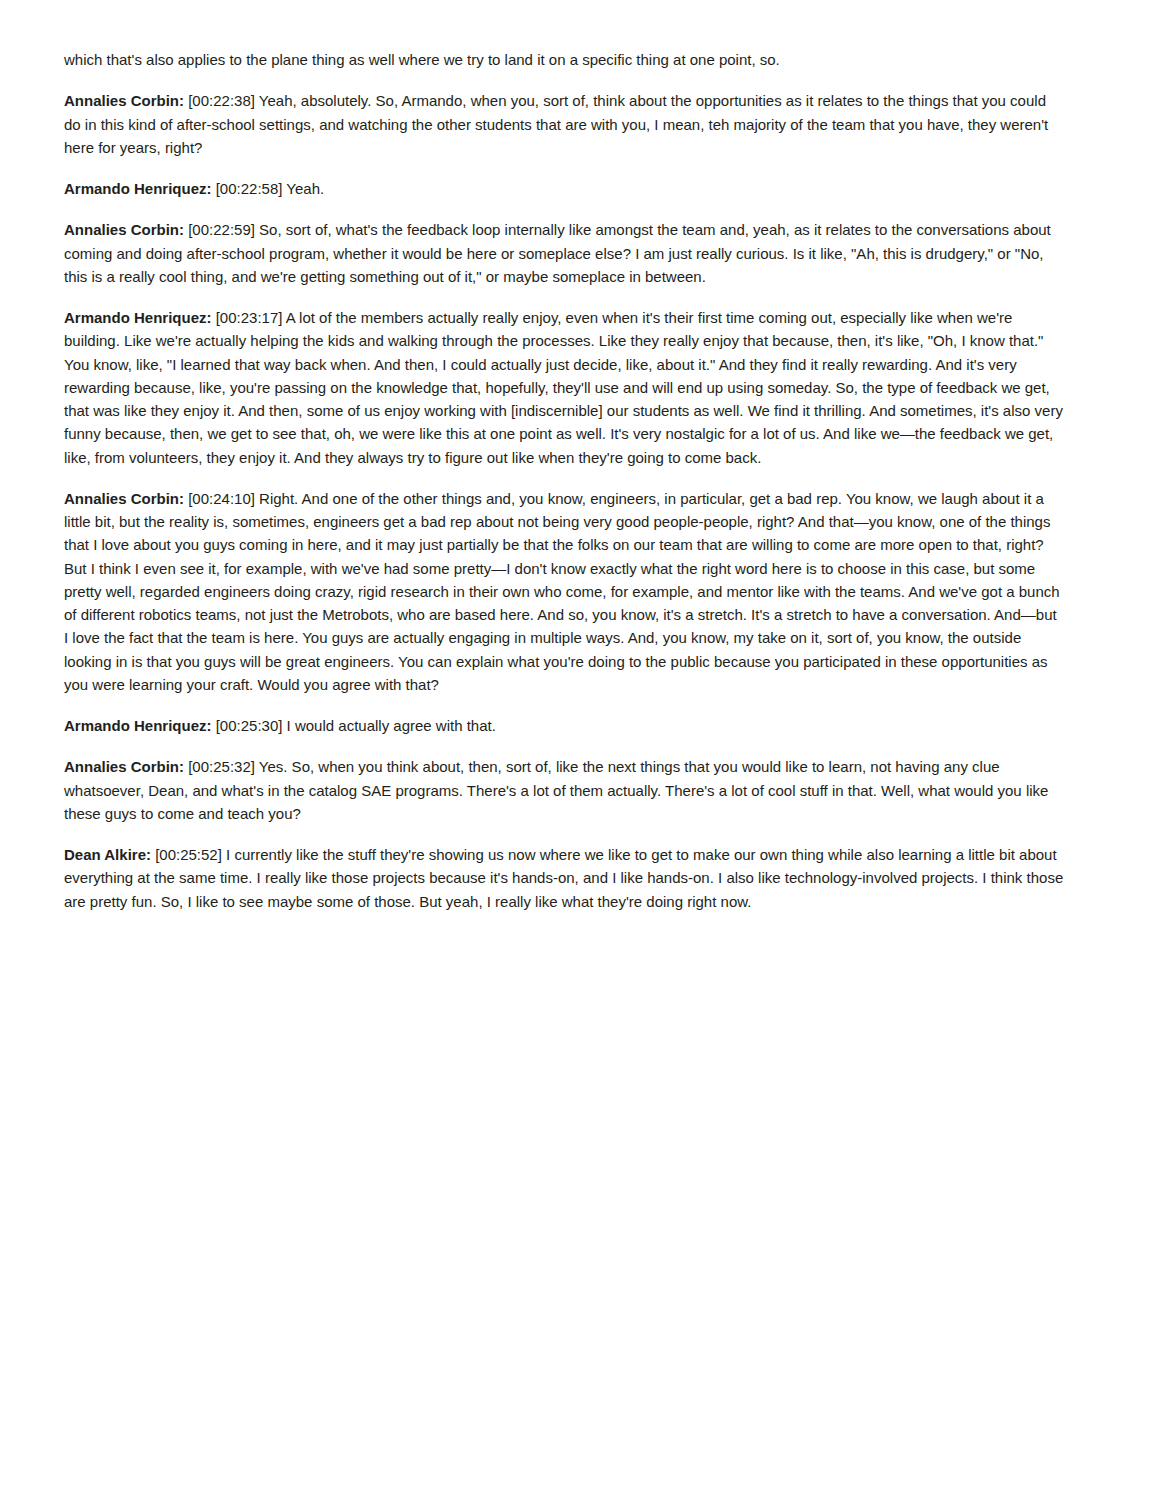which that's also applies to the plane thing as well where we try to land it on a specific thing at one point, so.
Annalies Corbin: [00:22:38] Yeah, absolutely. So, Armando, when you, sort of, think about the opportunities as it relates to the things that you could do in this kind of after-school settings, and watching the other students that are with you, I mean, teh majority of the team that you have, they weren't here for years, right?
Armando Henriquez: [00:22:58] Yeah.
Annalies Corbin: [00:22:59] So, sort of, what's the feedback loop internally like amongst the team and, yeah, as it relates to the conversations about coming and doing after-school program, whether it would be here or someplace else? I am just really curious. Is it like, "Ah, this is drudgery," or "No, this is a really cool thing, and we're getting something out of it," or maybe someplace in between.
Armando Henriquez: [00:23:17] A lot of the members actually really enjoy, even when it's their first time coming out, especially like when we're building. Like we're actually helping the kids and walking through the processes. Like they really enjoy that because, then, it's like, "Oh, I know that." You know, like, "I learned that way back when. And then, I could actually just decide, like, about it." And they find it really rewarding. And it's very rewarding because, like, you're passing on the knowledge that, hopefully, they'll use and will end up using someday. So, the type of feedback we get, that was like they enjoy it. And then, some of us enjoy working with [indiscernible] our students as well. We find it thrilling. And sometimes, it's also very funny because, then, we get to see that, oh, we were like this at one point as well. It's very nostalgic for a lot of us. And like we—the feedback we get, like, from volunteers, they enjoy it. And they always try to figure out like when they're going to come back.
Annalies Corbin: [00:24:10] Right. And one of the other things and, you know, engineers, in particular, get a bad rep. You know, we laugh about it a little bit, but the reality is, sometimes, engineers get a bad rep about not being very good people-people, right? And that—you know, one of the things that I love about you guys coming in here, and it may just partially be that the folks on our team that are willing to come are more open to that, right? But I think I even see it, for example, with we've had some pretty—I don't know exactly what the right word here is to choose in this case, but some pretty well, regarded engineers doing crazy, rigid research in their own who come, for example, and mentor like with the teams. And we've got a bunch of different robotics teams, not just the Metrobots, who are based here. And so, you know, it's a stretch. It's a stretch to have a conversation. And—but I love the fact that the team is here. You guys are actually engaging in multiple ways. And, you know, my take on it, sort of, you know, the outside looking in is that you guys will be great engineers. You can explain what you're doing to the public because you participated in these opportunities as you were learning your craft. Would you agree with that?
Armando Henriquez: [00:25:30] I would actually agree with that.
Annalies Corbin: [00:25:32] Yes. So, when you think about, then, sort of, like the next things that you would like to learn, not having any clue whatsoever, Dean, and what's in the catalog SAE programs. There's a lot of them actually. There's a lot of cool stuff in that. Well, what would you like these guys to come and teach you?
Dean Alkire: [00:25:52] I currently like the stuff they're showing us now where we like to get to make our own thing while also learning a little bit about everything at the same time. I really like those projects because it's hands-on, and I like hands-on. I also like technology-involved projects. I think those are pretty fun. So, I like to see maybe some of those. But yeah, I really like what they're doing right now.